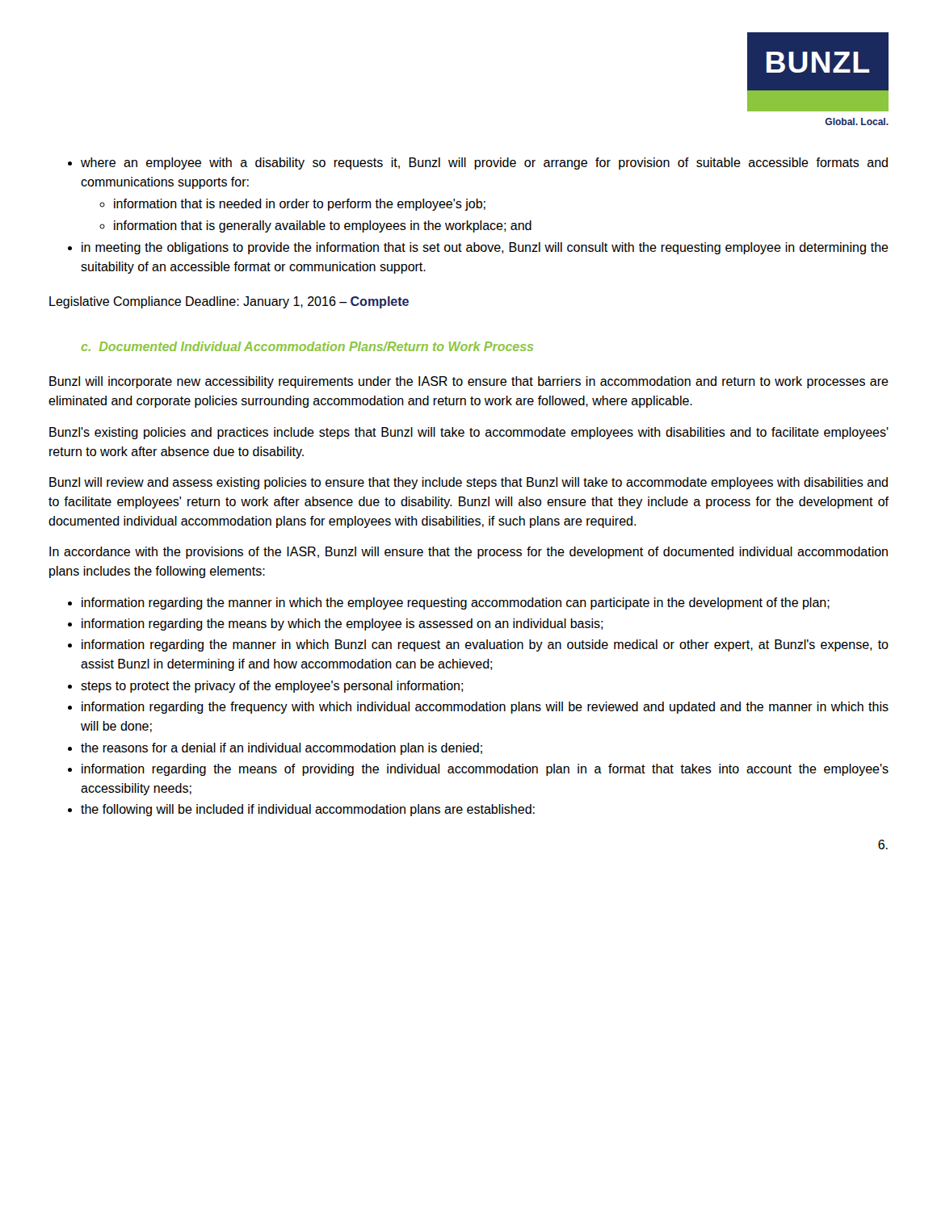BUNZL
Global. Local.
where an employee with a disability so requests it, Bunzl will provide or arrange for provision of suitable accessible formats and communications supports for:
information that is needed in order to perform the employee's job;
information that is generally available to employees in the workplace; and
in meeting the obligations to provide the information that is set out above, Bunzl will consult with the requesting employee in determining the suitability of an accessible format or communication support.
Legislative Compliance Deadline: January 1, 2016 – Complete
c. Documented Individual Accommodation Plans/Return to Work Process
Bunzl will incorporate new accessibility requirements under the IASR to ensure that barriers in accommodation and return to work processes are eliminated and corporate policies surrounding accommodation and return to work are followed, where applicable.
Bunzl's existing policies and practices include steps that Bunzl will take to accommodate employees with disabilities and to facilitate employees' return to work after absence due to disability.
Bunzl will review and assess existing policies to ensure that they include steps that Bunzl will take to accommodate employees with disabilities and to facilitate employees' return to work after absence due to disability. Bunzl will also ensure that they include a process for the development of documented individual accommodation plans for employees with disabilities, if such plans are required.
In accordance with the provisions of the IASR, Bunzl will ensure that the process for the development of documented individual accommodation plans includes the following elements:
information regarding the manner in which the employee requesting accommodation can participate in the development of the plan;
information regarding the means by which the employee is assessed on an individual basis;
information regarding the manner in which Bunzl can request an evaluation by an outside medical or other expert, at Bunzl's expense, to assist Bunzl in determining if and how accommodation can be achieved;
steps to protect the privacy of the employee's personal information;
information regarding the frequency with which individual accommodation plans will be reviewed and updated and the manner in which this will be done;
the reasons for a denial if an individual accommodation plan is denied;
information regarding the means of providing the individual accommodation plan in a format that takes into account the employee's accessibility needs;
the following will be included if individual accommodation plans are established:
6.